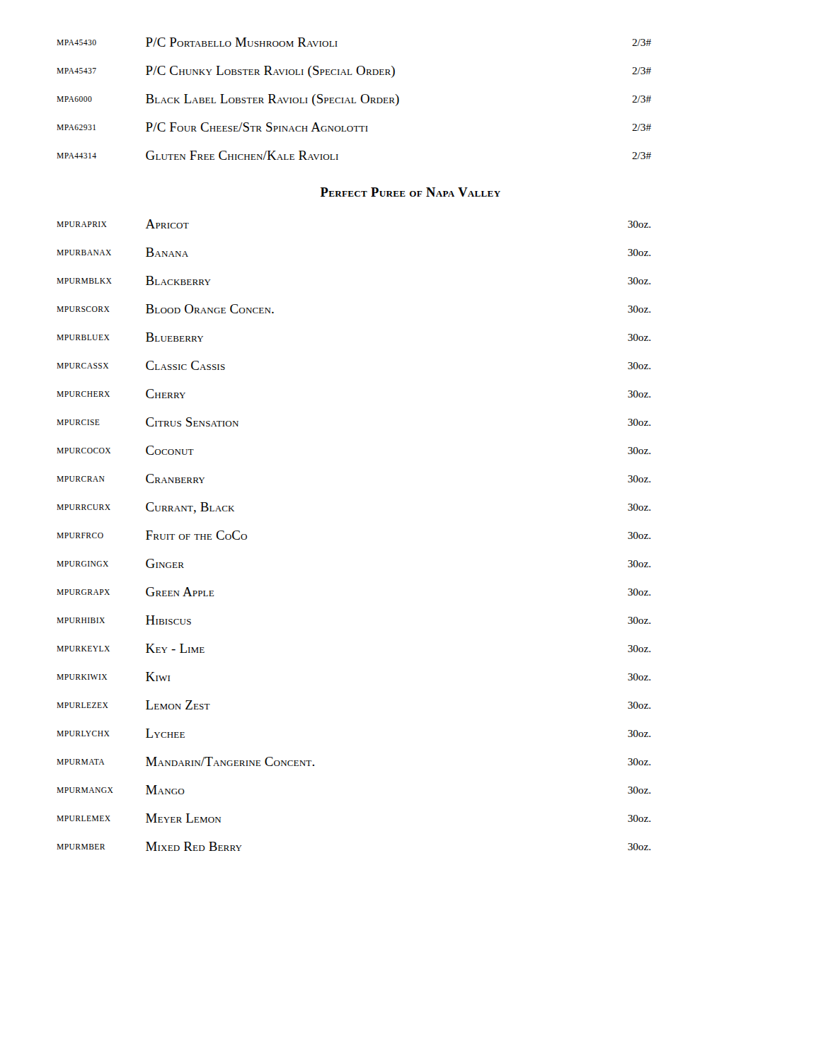| MPA45430 | P/C Portabello Mushroom Ravioli | 2/3# |
| MPA45437 | P/C Chunky Lobster Ravioli (Special Order) | 2/3# |
| MPA6000 | Black Label Lobster Ravioli (Special Order) | 2/3# |
| MPA62931 | P/C Four Cheese/Str Spinach Agnolotti | 2/3# |
| MPA44314 | Gluten Free Chichen/Kale Ravioli | 2/3# |
| Perfect Puree of Napa Valley |
| mpuraprix | Apricot | 30oz. |
| mpurbanax | Banana | 30oz. |
| mpurmblkx | Blackberry | 30oz. |
| mpurscorx | Blood Orange Concen. | 30oz. |
| mpurbluex | Blueberry | 30oz. |
| mpurcassx | Classic Cassis | 30oz. |
| mpurcherx | Cherry | 30oz. |
| mpurcise | Citrus Sensation | 30oz. |
| mpurcocox | Coconut | 30oz. |
| mpurcran | Cranberry | 30oz. |
| mpurrcurx | Currant, Black | 30oz. |
| mpurfrco | Fruit of the CoCo | 30oz. |
| mpurgingx | Ginger | 30oz. |
| mpurgrapx | Green Apple | 30oz. |
| mpurhibix | Hibiscus | 30oz. |
| mpurkeylx | Key - Lime | 30oz. |
| mpurkiwix | Kiwi | 30oz. |
| mpurlezex | Lemon Zest | 30oz. |
| mpurlychx | Lychee | 30oz. |
| mpurmata | Mandarin/Tangerine Concent. | 30oz. |
| mpurmangx | Mango | 30oz. |
| mpurlemex | Meyer Lemon | 30oz. |
| mpurmber | Mixed Red Berry | 30oz. |